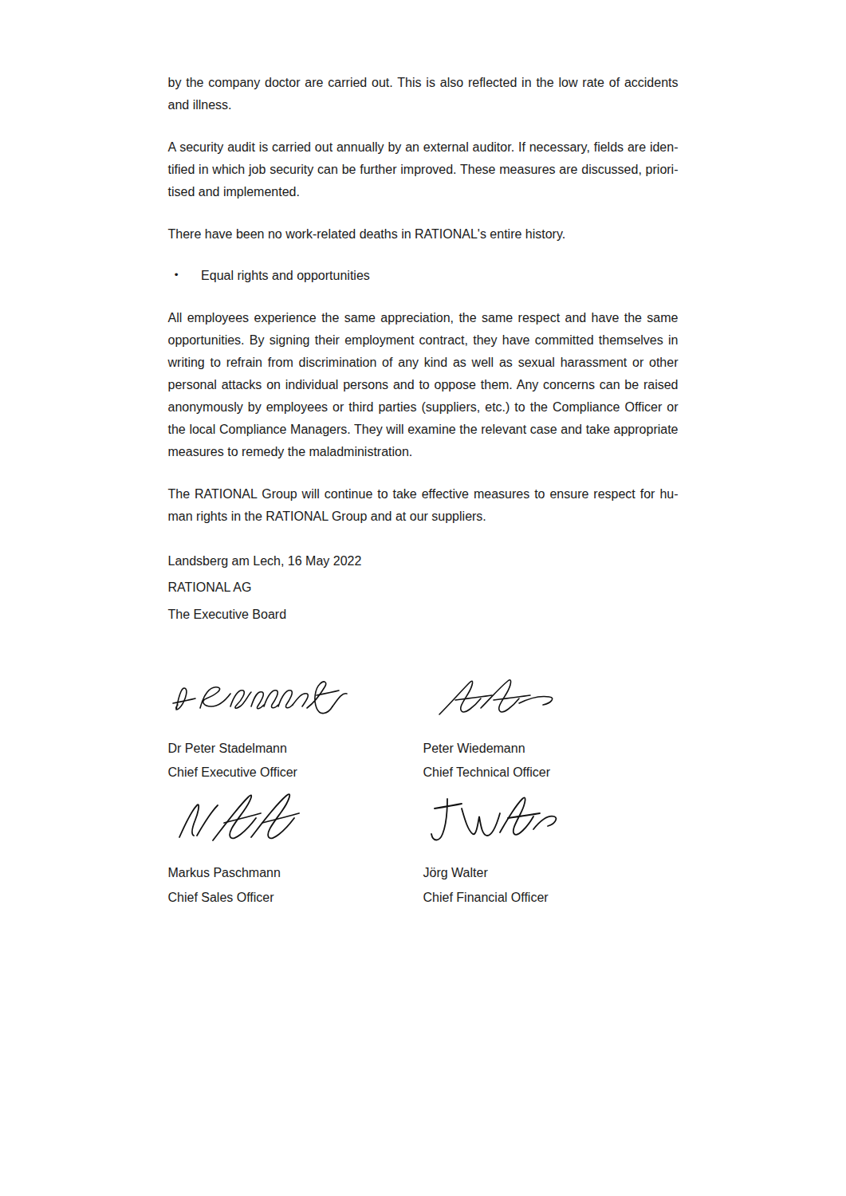by the company doctor are carried out. This is also reflected in the low rate of accidents and illness.
A security audit is carried out annually by an external auditor. If necessary, fields are identified in which job security can be further improved. These measures are discussed, prioritised and implemented.
There have been no work-related deaths in RATIONAL's entire history.
Equal rights and opportunities
All employees experience the same appreciation, the same respect and have the same opportunities. By signing their employment contract, they have committed themselves in writing to refrain from discrimination of any kind as well as sexual harassment or other personal attacks on individual persons and to oppose them. Any concerns can be raised anonymously by employees or third parties (suppliers, etc.) to the Compliance Officer or the local Compliance Managers. They will examine the relevant case and take appropriate measures to remedy the maladministration.
The RATIONAL Group will continue to take effective measures to ensure respect for human rights in the RATIONAL Group and at our suppliers.
Landsberg am Lech, 16 May 2022
RATIONAL AG
The Executive Board
| Dr Peter Stadelmann Chief Executive Officer | Peter Wiedemann Chief Technical Officer |
| Markus Paschmann Chief Sales Officer | Jörg Walter Chief Financial Officer |